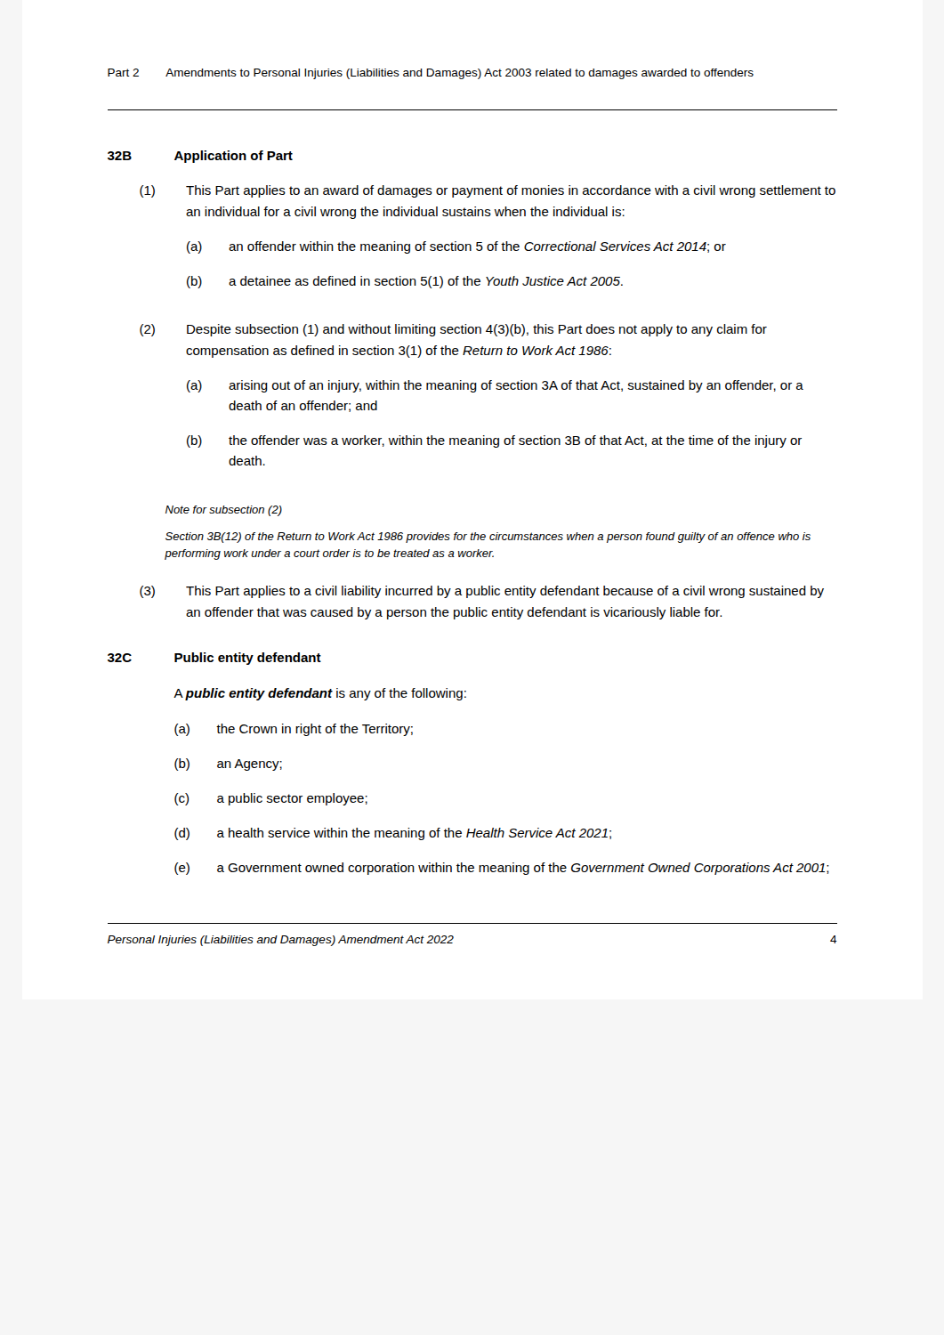Part 2
Amendments to Personal Injuries (Liabilities and Damages) Act 2003 related to damages awarded to offenders
32B Application of Part
(1)
This Part applies to an award of damages or payment of monies in accordance with a civil wrong settlement to an individual for a civil wrong the individual sustains when the individual is:
(a)
an offender within the meaning of section 5 of the Correctional Services Act 2014; or
(b)
a detainee as defined in section 5(1) of the Youth Justice Act 2005.
(2)
Despite subsection (1) and without limiting section 4(3)(b), this Part does not apply to any claim for compensation as defined in section 3(1) of the Return to Work Act 1986:
(a)
arising out of an injury, within the meaning of section 3A of that Act, sustained by an offender, or a death of an offender; and
(b)
the offender was a worker, within the meaning of section 3B of that Act, at the time of the injury or death.
Note for subsection (2)
Section 3B(12) of the Return to Work Act 1986 provides for the circumstances when a person found guilty of an offence who is performing work under a court order is to be treated as a worker.
(3)
This Part applies to a civil liability incurred by a public entity defendant because of a civil wrong sustained by an offender that was caused by a person the public entity defendant is vicariously liable for.
32C Public entity defendant
A public entity defendant is any of the following:
(a)
the Crown in right of the Territory;
(b)
an Agency;
(c)
a public sector employee;
(d)
a health service within the meaning of the Health Service Act 2021;
(e)
a Government owned corporation within the meaning of the Government Owned Corporations Act 2001;
Personal Injuries (Liabilities and Damages) Amendment Act 2022 4